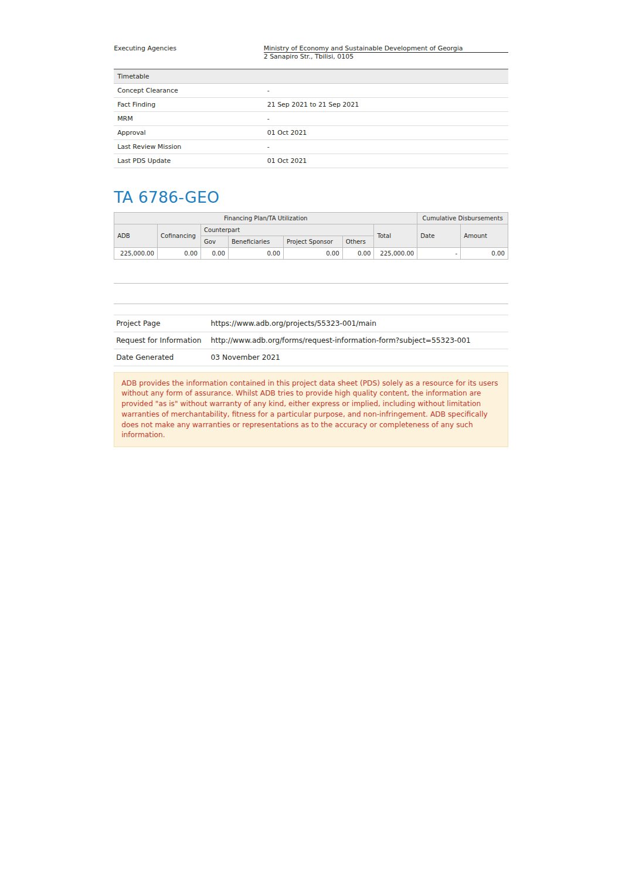| Executing Agencies | Ministry of Economy and Sustainable Development of Georgia 2 Sanapiro Str., Tbilisi, 0105 |
| Timetable |
| --- |
| Concept Clearance | - |
| Fact Finding | 21 Sep 2021 to 21 Sep 2021 |
| MRM | - |
| Approval | 01 Oct 2021 |
| Last Review Mission | - |
| Last PDS Update | 01 Oct 2021 |
TA 6786-GEO
| Financing Plan/TA Utilization | Cumulative Disbursements |
| --- | --- |
| ADB | Cofinancing | Counterpart | Total | Date | Amount |
| Gov | Beneficiaries | Project Sponsor | Others |
| 225,000.00 | 0.00 | 0.00 | 0.00 | 0.00 | 0.00 | 225,000.00 | - | 0.00 |
| Project Page | https://www.adb.org/projects/55323-001/main |
| Request for Information | http://www.adb.org/forms/request-information-form?subject=55323-001 |
| Date Generated | 03 November 2021 |
ADB provides the information contained in this project data sheet (PDS) solely as a resource for its users without any form of assurance. Whilst ADB tries to provide high quality content, the information are provided "as is" without warranty of any kind, either express or implied, including without limitation warranties of merchantability, fitness for a particular purpose, and non-infringement. ADB specifically does not make any warranties or representations as to the accuracy or completeness of any such information.